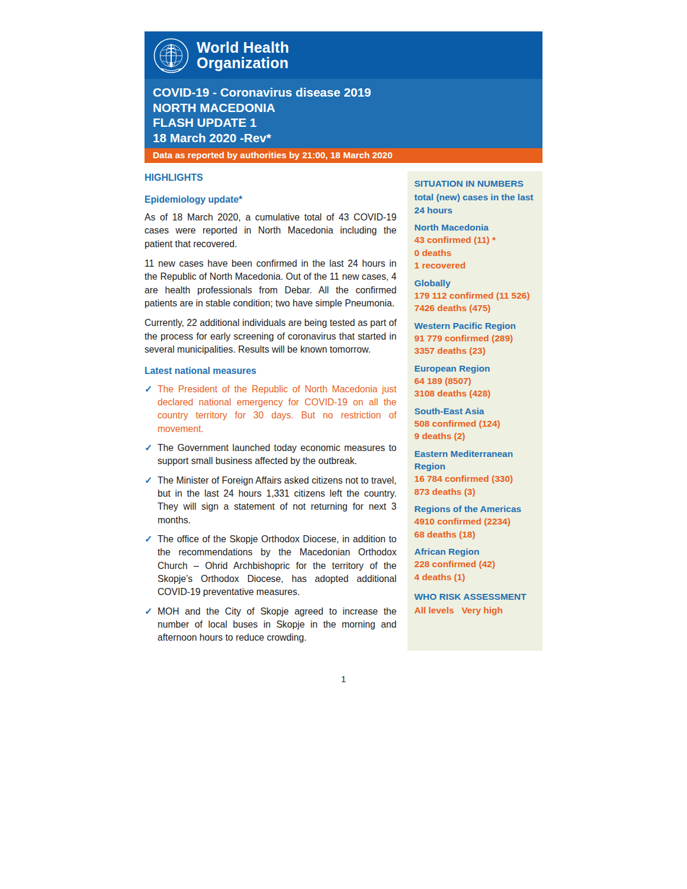World Health
Organization
COVID-19 - Coronavirus disease 2019
NORTH MACEDONIA
FLASH UPDATE 1
18 March 2020 -Rev*
Data as reported by authorities by 21:00, 18 March 2020
HIGHLIGHTS
Epidemiology update*
As of 18 March 2020, a cumulative total of 43 COVID-19 cases were reported in North Macedonia including the patient that recovered.
11 new cases have been confirmed in the last 24 hours in the Republic of North Macedonia. Out of the 11 new cases, 4 are health professionals from Debar. All the confirmed patients are in stable condition; two have simple Pneumonia.
Currently, 22 additional individuals are being tested as part of the process for early screening of coronavirus that started in several municipalities. Results will be known tomorrow.
Latest national measures
The President of the Republic of North Macedonia just declared national emergency for COVID-19 on all the country territory for 30 days. But no restriction of movement.
The Government launched today economic measures to support small business affected by the outbreak.
The Minister of Foreign Affairs asked citizens not to travel, but in the last 24 hours 1,331 citizens left the country. They will sign a statement of not returning for next 3 months.
The office of the Skopje Orthodox Diocese, in addition to the recommendations by the Macedonian Orthodox Church – Ohrid Archbishopric for the territory of the Skopje’s Orthodox Diocese, has adopted additional COVID-19 preventative measures.
MOH and the City of Skopje agreed to increase the number of local buses in Skopje in the morning and afternoon hours to reduce crowding.
SITUATION IN NUMBERS
total (new) cases in the last 24 hours
North Macedonia
43 confirmed (11) *
0 deaths
1 recovered
Globally
179 112 confirmed (11 526)
7426 deaths (475)
Western Pacific Region
91 779 confirmed (289)
3357 deaths (23)
European Region
64 189 (8507)
3108 deaths (428)
South-East Asia
508 confirmed (124)
9 deaths (2)
Eastern Mediterranean Region
16 784 confirmed (330)
873 deaths (3)
Regions of the Americas
4910 confirmed (2234)
68 deaths (18)
African Region
228 confirmed (42)
4 deaths (1)
WHO RISK ASSESSMENT
All levels Very high
1